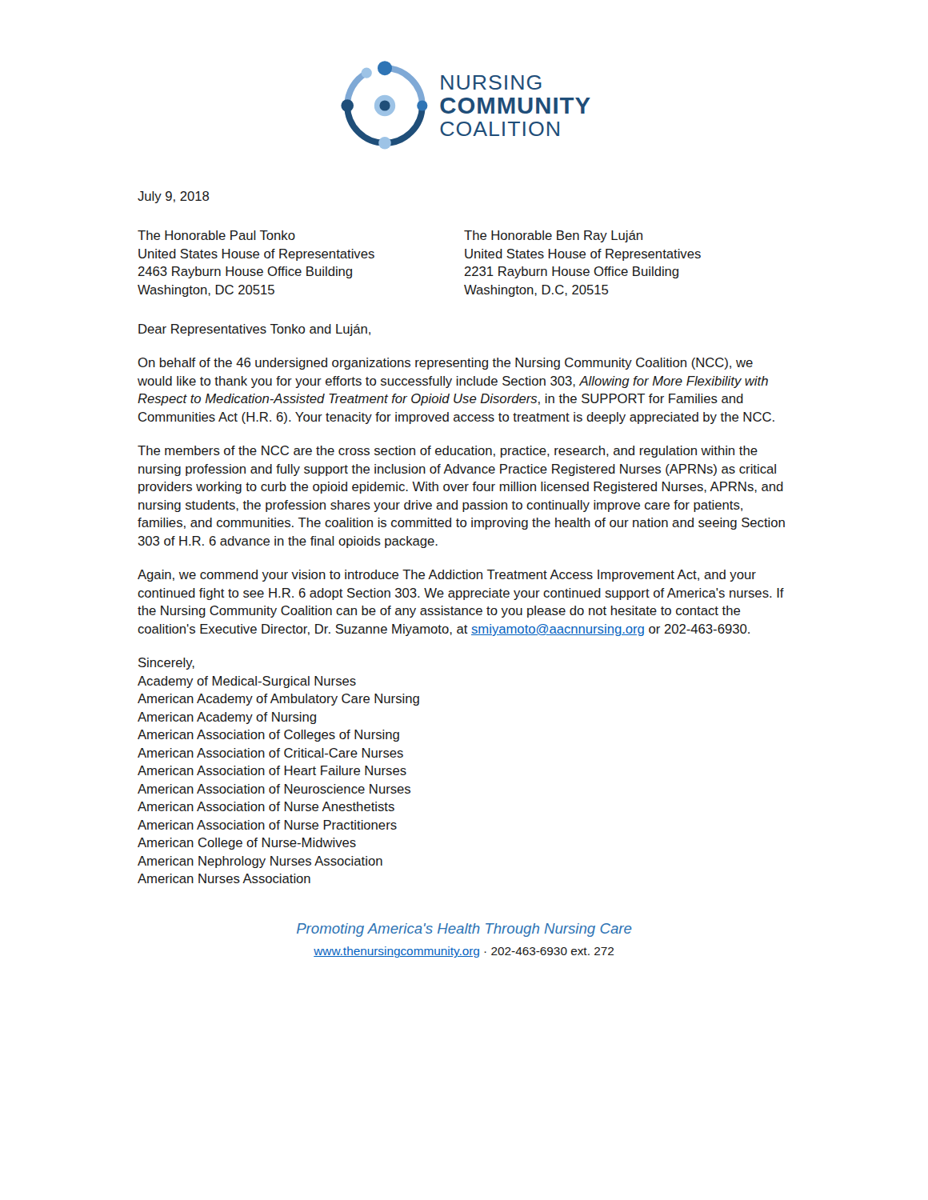NURSING COMMUNITY COALITION
July 9, 2018
| The Honorable Paul Tonko United States House of Representatives 2463 Rayburn House Office Building Washington, DC 20515 | The Honorable Ben Ray Luján United States House of Representatives 2231 Rayburn House Office Building Washington, D.C, 20515 |
Dear Representatives Tonko and Luján,
On behalf of the 46 undersigned organizations representing the Nursing Community Coalition (NCC), we would like to thank you for your efforts to successfully include Section 303, Allowing for More Flexibility with Respect to Medication-Assisted Treatment for Opioid Use Disorders, in the SUPPORT for Families and Communities Act (H.R. 6). Your tenacity for improved access to treatment is deeply appreciated by the NCC.
The members of the NCC are the cross section of education, practice, research, and regulation within the nursing profession and fully support the inclusion of Advance Practice Registered Nurses (APRNs) as critical providers working to curb the opioid epidemic. With over four million licensed Registered Nurses, APRNs, and nursing students, the profession shares your drive and passion to continually improve care for patients, families, and communities. The coalition is committed to improving the health of our nation and seeing Section 303 of H.R. 6 advance in the final opioids package.
Again, we commend your vision to introduce The Addiction Treatment Access Improvement Act, and your continued fight to see H.R. 6 adopt Section 303. We appreciate your continued support of America's nurses. If the Nursing Community Coalition can be of any assistance to you please do not hesitate to contact the coalition's Executive Director, Dr. Suzanne Miyamoto, at smiyamoto@aacnnursing.org or 202-463-6930.
Sincerely,
Academy of Medical-Surgical Nurses
American Academy of Ambulatory Care Nursing
American Academy of Nursing
American Association of Colleges of Nursing
American Association of Critical-Care Nurses
American Association of Heart Failure Nurses
American Association of Neuroscience Nurses
American Association of Nurse Anesthetists
American Association of Nurse Practitioners
American College of Nurse-Midwives
American Nephrology Nurses Association
American Nurses Association
Promoting America's Health Through Nursing Care
www.thenursingcommunity.org · 202-463-6930 ext. 272